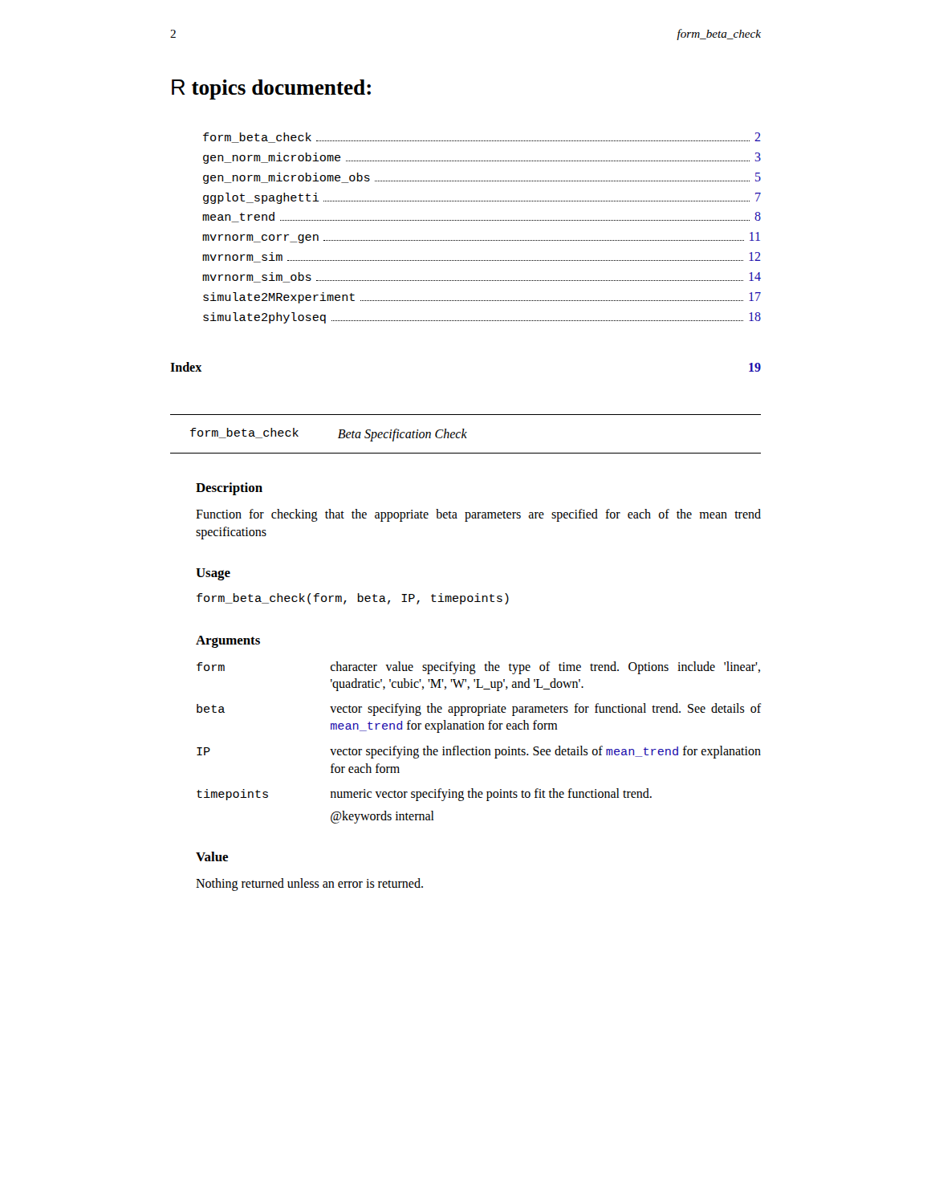2 form_beta_check
R topics documented:
form_beta_check 2
gen_norm_microbiome 3
gen_norm_microbiome_obs 5
ggplot_spaghetti 7
mean_trend 8
mvrnorm_corr_gen 11
mvrnorm_sim 12
mvrnorm_sim_obs 14
simulate2MRexperiment 17
simulate2phyloseq 18
Index 19
form_beta_check Beta Specification Check
Description
Function for checking that the appopriate beta parameters are specified for each of the mean trend specifications
Usage
form_beta_check(form, beta, IP, timepoints)
Arguments
form
character value specifying the type of time trend. Options include 'linear', 'quadratic', 'cubic', 'M', 'W', 'L_up', and 'L_down'.
beta
vector specifying the appropriate parameters for functional trend. See details of mean_trend for explanation for each form
IP
vector specifying the inflection points. See details of mean_trend for explanation for each form
timepoints
numeric vector specifying the points to fit the functional trend. @keywords internal
Value
Nothing returned unless an error is returned.